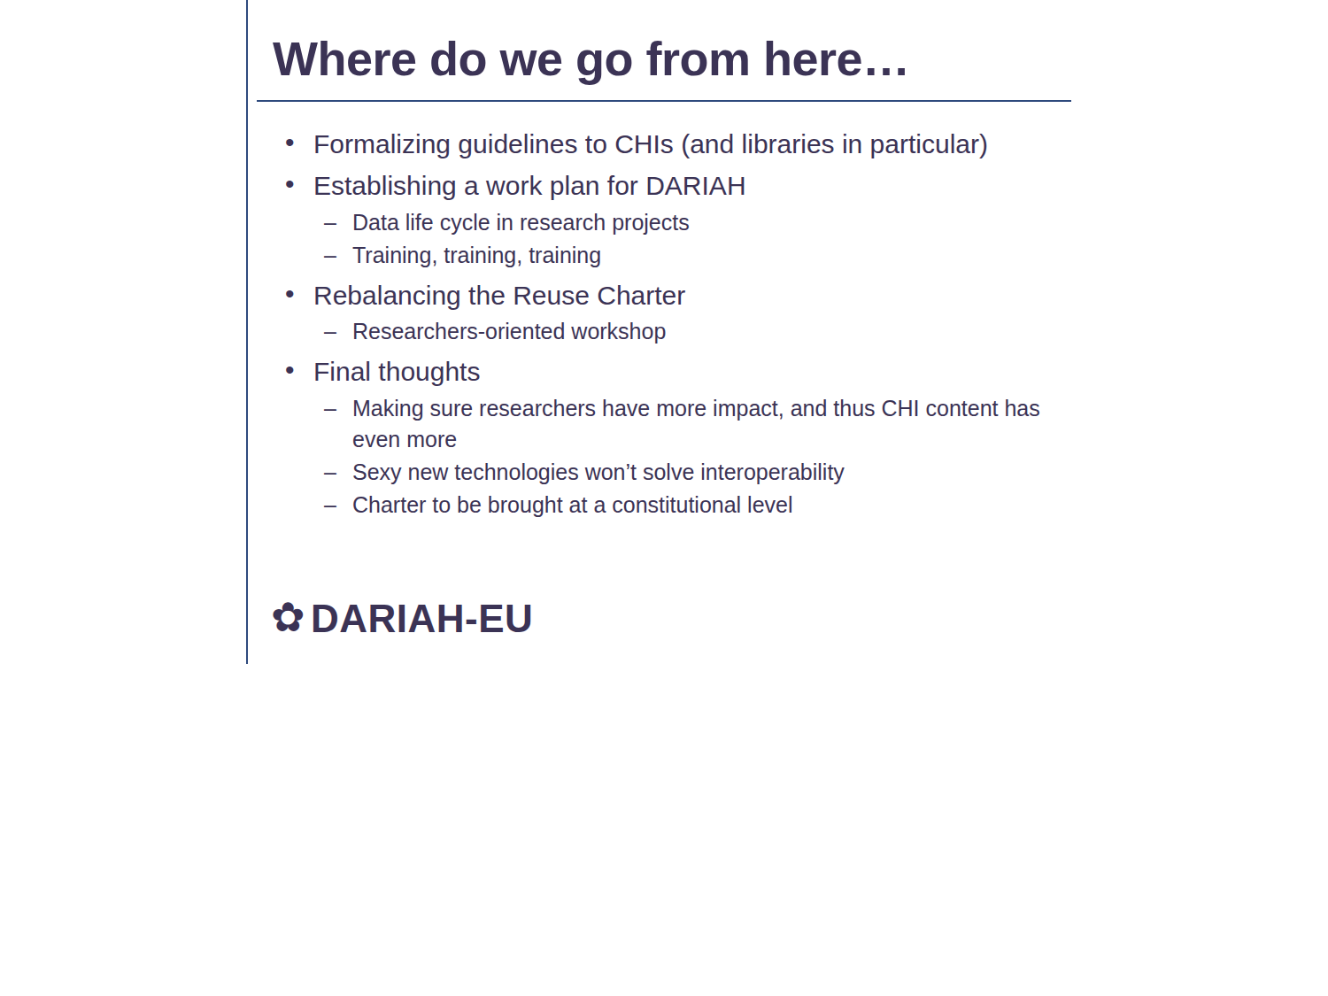Where do we go from here…
Formalizing guidelines to CHIs (and libraries in particular)
Establishing a work plan for DARIAH
Data life cycle in research projects
Training, training, training
Rebalancing the Reuse Charter
Researchers-oriented workshop
Final thoughts
Making sure researchers have more impact, and thus CHI content has even more
Sexy new technologies won’t solve interoperability
Charter to be brought at a constitutional level
✿ DARIAH-EU